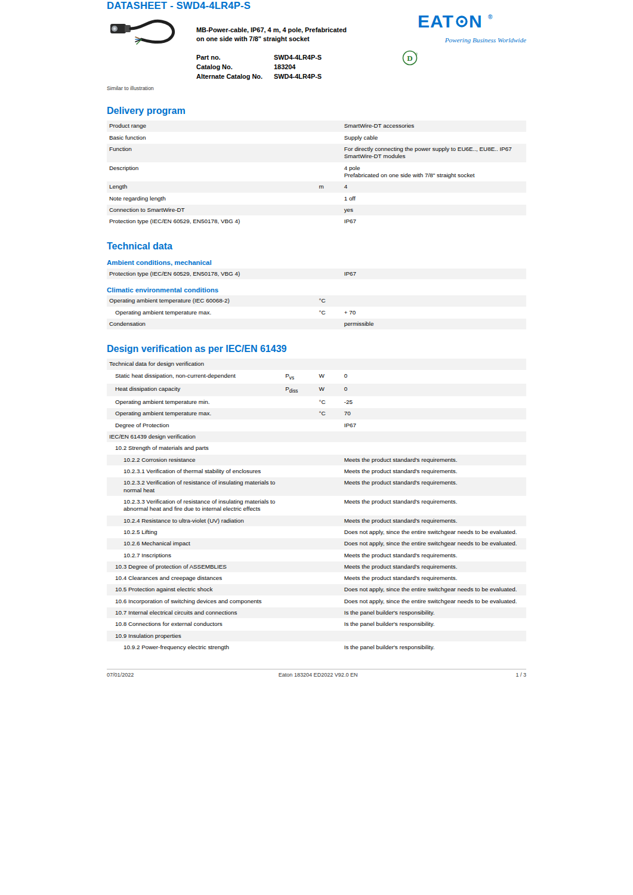DATASHEET - SWD4-4LR4P-S
MB-Power-cable, IP67, 4 m, 4 pole, Prefabricated on one side with 7/8" straight socket
| Part no. | SWD4-4LR4P-S |
| Catalog No. | 183204 |
| Alternate Catalog No. | SWD4-4LR4P-S |
EAT N ®
Powering Business Worldwide
D ®
Similar to illustration
Delivery program
| Product range | | | SmartWire-DT accessories |
| Basic function | | | Supply cable |
| Function | | | For directly connecting the power supply to EU6E.., EU8E.. IP67 SmartWire-DT modules |
| Description | | | 4 pole Prefabricated on one side with 7/8" straight socket |
| Length | | m | 4 |
| Note regarding length | | | 1 off |
| Connection to SmartWire-DT | | | yes |
| Protection type (IEC/EN 60529, EN50178, VBG 4) | | | IP67 |
Technical data
Ambient conditions, mechanical
| Protection type (IEC/EN 60529, EN50178, VBG 4) | | | IP67 |
Climatic environmental conditions
| Operating ambient temperature (IEC 60068-2) | | °C | |
| Operating ambient temperature max. | | °C | + 70 |
| Condensation | | | permissible |
Design verification as per IEC/EN 61439
| Technical data for design verification | | | |
| Static heat dissipation, non-current-dependent | P vs | W | 0 |
| Heat dissipation capacity | P diss | W | 0 |
| Operating ambient temperature min. | | °C | -25 |
| Operating ambient temperature max. | | °C | 70 |
| Degree of Protection | | | IP67 |
| IEC/EN 61439 design verification | | | |
| 10.2 Strength of materials and parts | | | |
| 10.2.2 Corrosion resistance | | | Meets the product standard's requirements. |
| 10.2.3.1 Verification of thermal stability of enclosures | | | Meets the product standard's requirements. |
| 10.2.3.2 Verification of resistance of insulating materials to normal heat | | | Meets the product standard's requirements. |
| 10.2.3.3 Verification of resistance of insulating materials to abnormal heat and fire due to internal electric effects | | | Meets the product standard's requirements. |
| 10.2.4 Resistance to ultra-violet (UV) radiation | | | Meets the product standard's requirements. |
| 10.2.5 Lifting | | | Does not apply, since the entire switchgear needs to be evaluated. |
| 10.2.6 Mechanical impact | | | Does not apply, since the entire switchgear needs to be evaluated. |
| 10.2.7 Inscriptions | | | Meets the product standard's requirements. |
| 10.3 Degree of protection of ASSEMBLIES | | | Meets the product standard's requirements. |
| 10.4 Clearances and creepage distances | | | Meets the product standard's requirements. |
| 10.5 Protection against electric shock | | | Does not apply, since the entire switchgear needs to be evaluated. |
| 10.6 Incorporation of switching devices and components | | | Does not apply, since the entire switchgear needs to be evaluated. |
| 10.7 Internal electrical circuits and connections | | | Is the panel builder's responsibility. |
| 10.8 Connections for external conductors | | | Is the panel builder's responsibility. |
| 10.9 Insulation properties | | | |
| 10.9.2 Power-frequency electric strength | | | Is the panel builder's responsibility. |
07/01/2022
Eaton 183204 ED2022 V92.0 EN
1 / 3